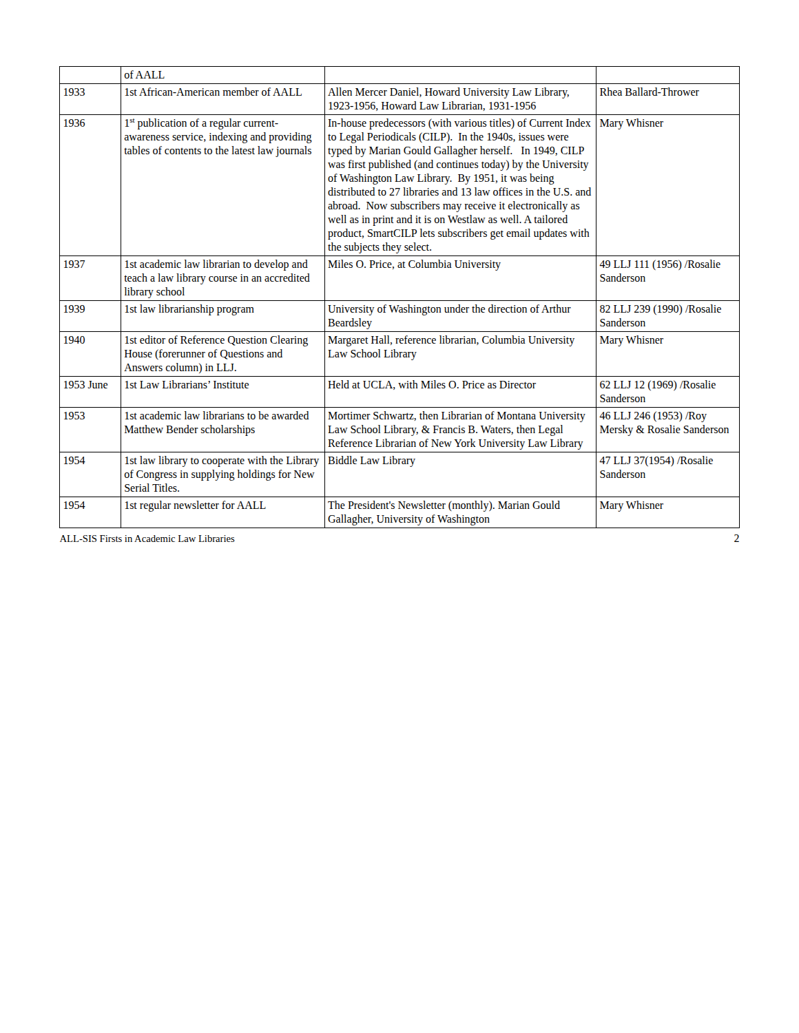| | of AALL | | |
| 1933 | 1st African-American member of AALL | Allen Mercer Daniel, Howard University Law Library, 1923-1956, Howard Law Librarian, 1931-1956 | Rhea Ballard-Thrower |
| 1936 | 1 st publication of a regular current-awareness service, indexing and providing tables of contents to the latest law journals | In-house predecessors (with various titles) of Current Index to Legal Periodicals (CILP). In the 1940s, issues were typed by Marian Gould Gallagher herself. In 1949, CILP was first published (and continues today) by the University of Washington Law Library. By 1951, it was being distributed to 27 libraries and 13 law offices in the U.S. and abroad. Now subscribers may receive it electronically as well as in print and it is on Westlaw as well. A tailored product, SmartCILP lets subscribers get email updates with the subjects they select. | Mary Whisner |
| 1937 | 1st academic law librarian to develop and teach a law library course in an accredited library school | Miles O. Price, at Columbia University | 49 LLJ 111 (1956) /Rosalie Sanderson |
| 1939 | 1st law librarianship program | University of Washington under the direction of Arthur Beardsley | 82 LLJ 239 (1990) /Rosalie Sanderson |
| 1940 | 1st editor of Reference Question Clearing House (forerunner of Questions and Answers column) in LLJ. | Margaret Hall, reference librarian, Columbia University Law School Library | Mary Whisner |
| 1953 June | 1st Law Librarians’ Institute | Held at UCLA, with Miles O. Price as Director | 62 LLJ 12 (1969) /Rosalie Sanderson |
| 1953 | 1st academic law librarians to be awarded Matthew Bender scholarships | Mortimer Schwartz, then Librarian of Montana University Law School Library, & Francis B. Waters, then Legal Reference Librarian of New York University Law Library | 46 LLJ 246 (1953) /Roy Mersky & Rosalie Sanderson |
| 1954 | 1st law library to cooperate with the Library of Congress in supplying holdings for New Serial Titles. | Biddle Law Library | 47 LLJ 37(1954) /Rosalie Sanderson |
| 1954 | 1st regular newsletter for AALL | The President's Newsletter (monthly). Marian Gould Gallagher, University of Washington | Mary Whisner |
ALL-SIS Firsts in Academic Law Libraries 2